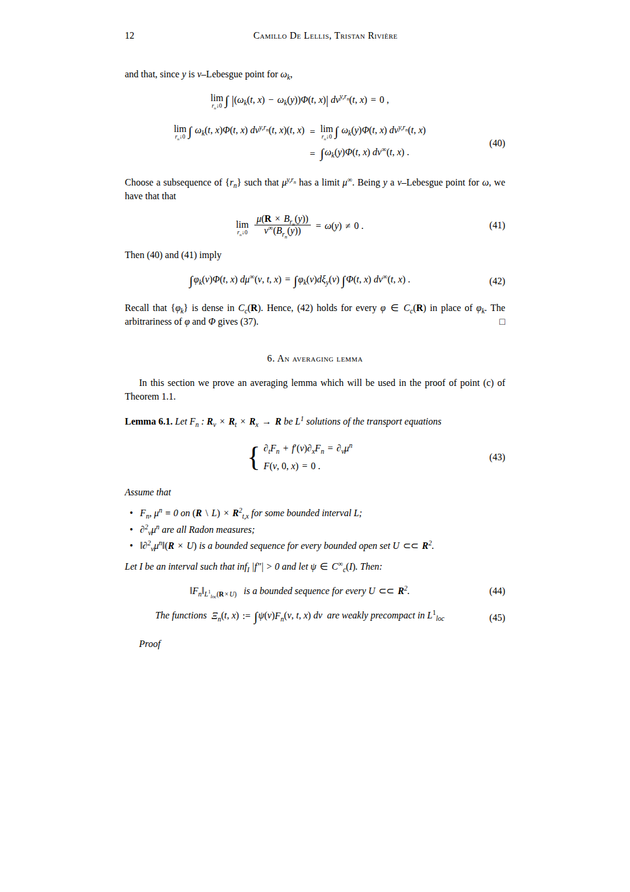12 Camillo De Lellis, Tristan Rivière
and that, since y is ν–Lebesgue point for ωk,
limrn↓0∫ |(ωk(t, x) − ωk(y)) Φ(t, x)| dνy,rn(t, x) = 0 ,
| lim r n ↓0 ∫ ω k ( t , x ) Φ ( t , x ) dν y,r n ( t , x )( t , x ) | = | lim r n ↓0 ∫ ω k ( y ) Φ ( t , x ) dν y,r n ( t , x ) |
| | = | ∫ ω k ( y ) Φ ( t , x ) dν ∞ ( t , x ) . |
(40)
Choose a subsequence of {rn} such that μy,rn has a limit μ∞. Being y a ν–Lebesgue point for ω, we have that that
limrn↓0 μ(R × Brn(y)) ν∞(Brn(y)) = ω(y) ≠ 0 .
(41)
Then (40) and (41) imply
∫φk(v) Φ(t, x) dμ∞(v, t, x) = ∫φk(v) dξy(v) ∫Φ(t, x) dν∞(t, x) .
(42)
Recall that {φk} is dense in Cc(R). Hence, (42) holds for every φ ∈ Cc(R) in place of φk. The arbitrariness of φ and Φ gives (37). □
6. An averaging lemma
In this section we prove an averaging lemma which will be used in the proof of point (c) of Theorem 1.1.
Lemma 6.1. Let Fn : Rv × Rt × Rx → R be L1 solutions of the transport equations
{
∂tFn + f′(v)∂xFn = ∂vμn
F(v, 0, x) = 0 .
(43)
Assume that
Fn, μn ≡ 0 on (R \ L) × R2t,x for some bounded interval L;
∂2vμn are all Radon measures;
‖∂2vμn‖(R × U) is a bounded sequence for every bounded open set U ⊂⊂ R2.
Let I be an interval such that infI |f″| > 0 and let ψ ∈ C∞c(I). Then:
‖Fn‖L1loc(R×U) is a bounded sequence for every U ⊂⊂ R2.
(44)
The functions Ξn(t, x) := ∫ψ(v) Fn(v, t, x) dv are weakly precompact in L1loc
(45)
Proof